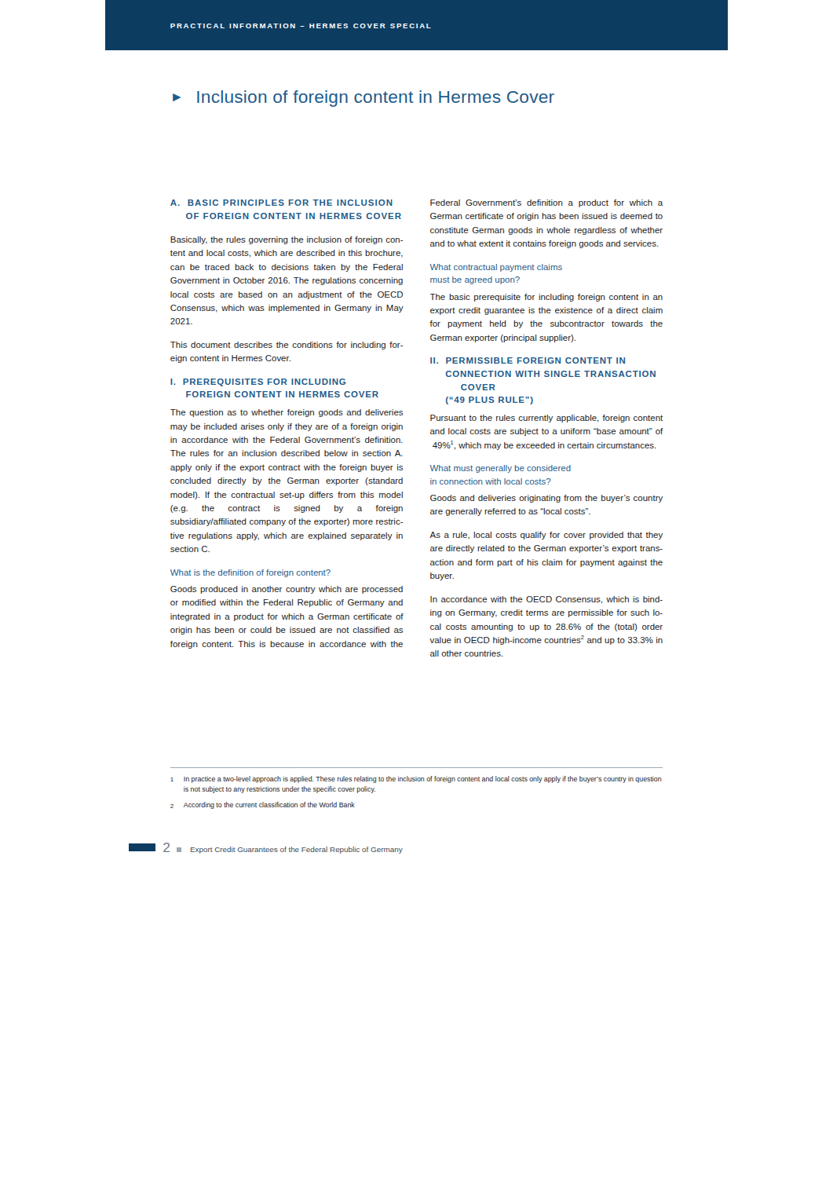Practical information – Hermes Cover Special
►Inclusion of foreign content in Hermes Cover
A. Basic principles for the inclusion
of foreign content in Hermes Cover
Basically, the rules governing the inclusion of foreign content and local costs, which are described in this brochure, can be traced back to decisions taken by the Federal Government in October 2016. The regulations concerning local costs are based on an adjustment of the OECD Consensus, which was implemented in Germany in May 2021.
This document describes the conditions for including foreign content in Hermes Cover.
I. Prerequisites for including
foreign content in Hermes Cover
The question as to whether foreign goods and deliveries may be included arises only if they are of a foreign origin in accordance with the Federal Government’s definition. The rules for an inclusion described below in section A. apply only if the export contract with the foreign buyer is concluded directly by the German exporter (standard model). If the contractual set-up differs from this model (e.g. the contract is signed by a foreign subsidiary/affiliated company of the exporter) more restrictive regulations apply, which are explained separately in section C.
What is the definition of foreign content?
Goods produced in another country which are processed or modified within the Federal Republic of Germany and integrated in a product for which a German certificate of origin has been or could be issued are not classified as foreign content. This is because in accordance with the Federal Government’s definition a product for which a German certificate of origin has been issued is deemed to constitute German goods in whole regardless of whether and to what extent it contains foreign goods and services.
What contractual payment claims
must be agreed upon?
The basic prerequisite for including foreign content in an export credit guarantee is the existence of a direct claim for payment held by the subcontractor towards the German exporter (principal supplier).
II. Permissible foreign content in
connection with single transaction cover
(“49 plus rule”)
Pursuant to the rules currently applicable, foreign content and local costs are subject to a uniform “base amount” of 49%1, which may be exceeded in certain circumstances.
What must generally be considered
in connection with local costs?
Goods and deliveries originating from the buyer’s country are generally referred to as “local costs”.
As a rule, local costs qualify for cover provided that they are directly related to the German exporter’s export transaction and form part of his claim for payment against the buyer.
In accordance with the OECD Consensus, which is binding on Germany, credit terms are permissible for such local costs amounting to up to 28.6% of the (total) order value in OECD high-income countries2 and up to 33.3% in all other countries.
1
In practice a two-level approach is applied. These rules relating to the inclusion of foreign content and local costs only apply if the buyer’s country in question is not subject to any restrictions under the specific cover policy.
2
According to the current classification of the World Bank
2
Export Credit Guarantees of the Federal Republic of Germany